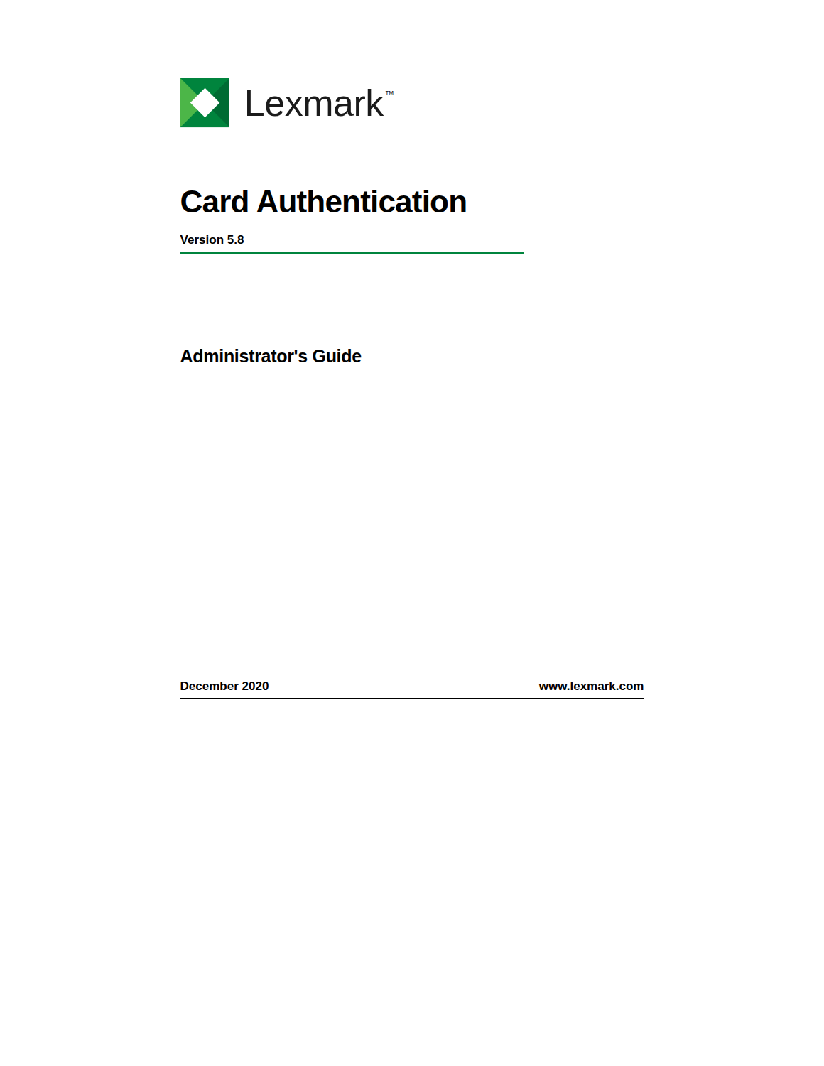Lexmark™
Card Authentication
Version 5.8
Administrator's Guide
December 2020 www.lexmark.com